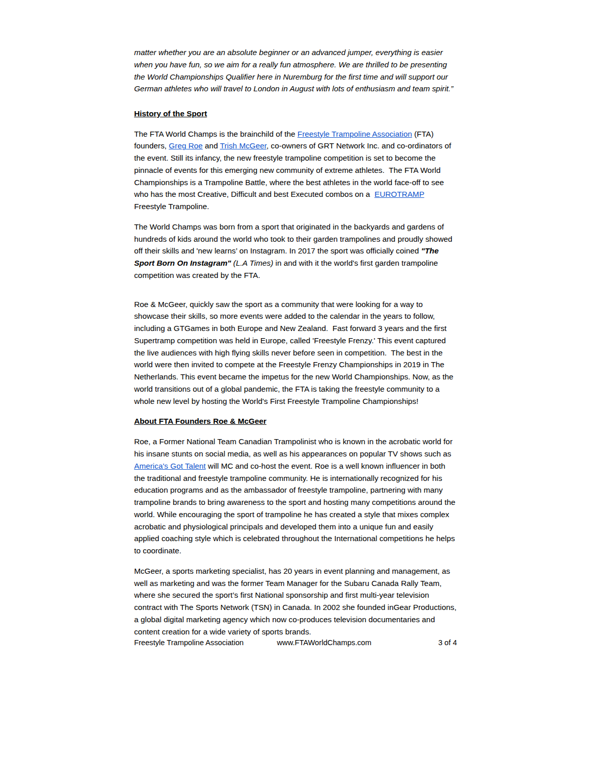matter whether you are an absolute beginner or an advanced jumper, everything is easier when you have fun, so we aim for a really fun atmosphere. We are thrilled to be presenting the World Championships Qualifier here in Nuremburg for the first time and will support our German athletes who will travel to London in August with lots of enthusiasm and team spirit.”
History of the Sport
The FTA World Champs is the brainchild of the Freestyle Trampoline Association (FTA) founders, Greg Roe and Trish McGeer, co-owners of GRT Network Inc. and co-ordinators of the event. Still its infancy, the new freestyle trampoline competition is set to become the pinnacle of events for this emerging new community of extreme athletes. The FTA World Championships is a Trampoline Battle, where the best athletes in the world face-off to see who has the most Creative, Difficult and best Executed combos on a EUROTRAMP Freestyle Trampoline.
The World Champs was born from a sport that originated in the backyards and gardens of hundreds of kids around the world who took to their garden trampolines and proudly showed off their skills and 'new learns’ on Instagram. In 2017 the sport was officially coined "The Sport Born On Instagram" (L.A Times) in and with it the world's first garden trampoline competition was created by the FTA.
Roe & McGeer, quickly saw the sport as a community that were looking for a way to showcase their skills, so more events were added to the calendar in the years to follow, including a GTGames in both Europe and New Zealand. Fast forward 3 years and the first Supertramp competition was held in Europe, called 'Freestyle Frenzy.' This event captured the live audiences with high flying skills never before seen in competition. The best in the world were then invited to compete at the Freestyle Frenzy Championships in 2019 in The Netherlands. This event became the impetus for the new World Championships. Now, as the world transitions out of a global pandemic, the FTA is taking the freestyle community to a whole new level by hosting the World's First Freestyle Trampoline Championships!
About FTA Founders Roe & McGeer
Roe, a Former National Team Canadian Trampolinist who is known in the acrobatic world for his insane stunts on social media, as well as his appearances on popular TV shows such as America's Got Talent will MC and co-host the event. Roe is a well known influencer in both the traditional and freestyle trampoline community. He is internationally recognized for his education programs and as the ambassador of freestyle trampoline, partnering with many trampoline brands to bring awareness to the sport and hosting many competitions around the world. While encouraging the sport of trampoline he has created a style that mixes complex acrobatic and physiological principals and developed them into a unique fun and easily applied coaching style which is celebrated throughout the International competitions he helps to coordinate.
McGeer, a sports marketing specialist, has 20 years in event planning and management, as well as marketing and was the former Team Manager for the Subaru Canada Rally Team, where she secured the sport’s first National sponsorship and first multi-year television contract with The Sports Network (TSN) in Canada. In 2002 she founded inGear Productions, a global digital marketing agency which now co-produces television documentaries and content creation for a wide variety of sports brands.
Freestyle Trampoline Association www.FTAWorldChamps.com 3 of 4